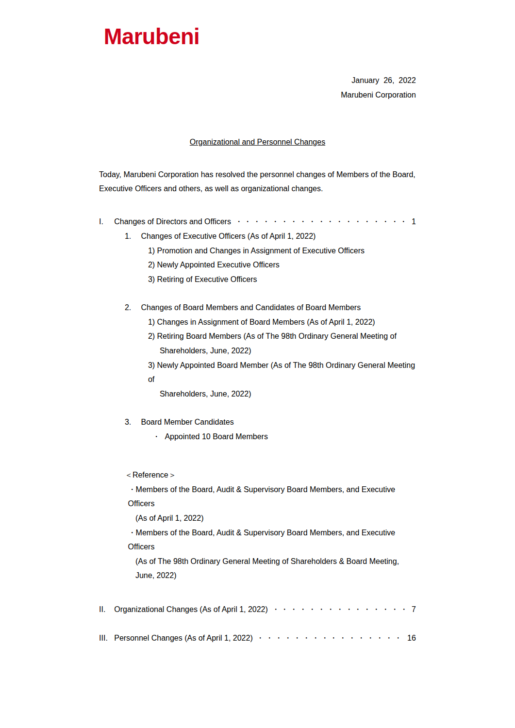Marubeni
January 26, 2022
Marubeni Corporation
Organizational and Personnel Changes
Today, Marubeni Corporation has resolved the personnel changes of Members of the Board, Executive Officers and others, as well as organizational changes.
I. Changes of Directors and Officers ・・・・・・・・・・・・・・・・・・・・ 1
1. Changes of Executive Officers (As of April 1, 2022)
1) Promotion and Changes in Assignment of Executive Officers
2) Newly Appointed Executive Officers
3) Retiring of Executive Officers
2. Changes of Board Members and Candidates of Board Members
1) Changes in Assignment of Board Members (As of April 1, 2022)
2) Retiring Board Members (As of The 98th Ordinary General Meeting of
Shareholders, June, 2022)
3) Newly Appointed Board Member (As of The 98th Ordinary General Meeting of
Shareholders, June, 2022)
3. Board Member Candidates
・ Appointed 10 Board Members
＜Reference＞
・Members of the Board, Audit & Supervisory Board Members, and Executive Officers
(As of April 1, 2022)
・Members of the Board, Audit & Supervisory Board Members, and Executive Officers
(As of The 98th Ordinary General Meeting of Shareholders & Board Meeting,
June, 2022)
II. Organizational Changes (As of April 1, 2022) ・・・・・・・・・・・・・・・・ 7
III. Personnel Changes (As of April 1, 2022) ・・・・・・・・・・・・・・・・・ 16